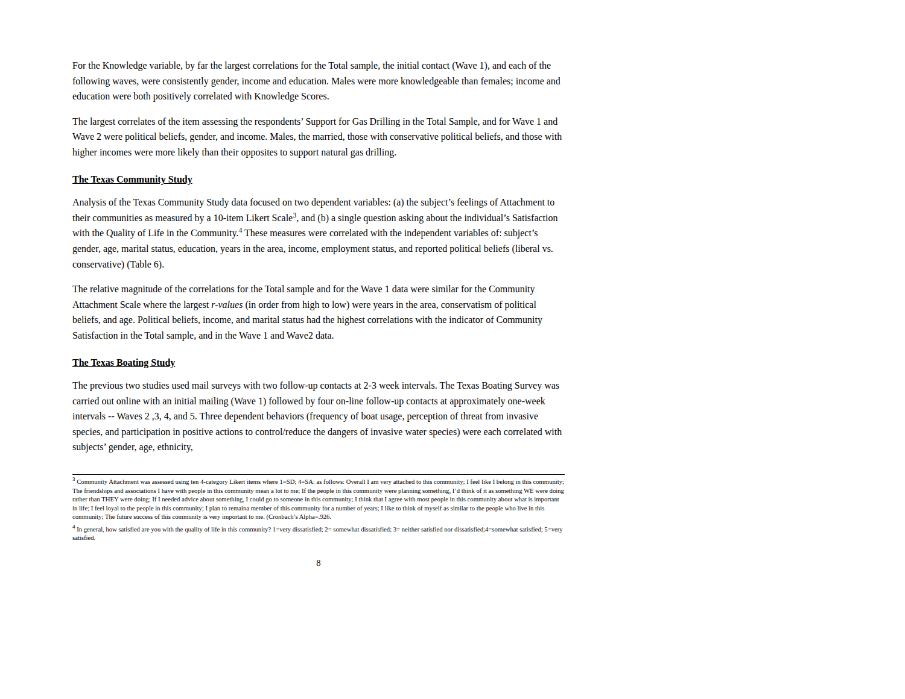For the Knowledge variable, by far the largest correlations for the Total sample, the initial contact (Wave 1), and each of the following waves, were consistently gender, income and education. Males were more knowledgeable than females; income and education were both positively correlated with Knowledge Scores.
The largest correlates of the item assessing the respondents’ Support for Gas Drilling in the Total Sample, and for Wave 1 and Wave 2 were political beliefs, gender, and income. Males, the married, those with conservative political beliefs, and those with higher incomes were more likely than their opposites to support natural gas drilling.
The Texas Community Study
Analysis of the Texas Community Study data focused on two dependent variables: (a) the subject’s feelings of Attachment to their communities as measured by a 10-item Likert Scale3, and (b) a single question asking about the individual’s Satisfaction with the Quality of Life in the Community.4 These measures were correlated with the independent variables of: subject’s gender, age, marital status, education, years in the area, income, employment status, and reported political beliefs (liberal vs. conservative) (Table 6).
The relative magnitude of the correlations for the Total sample and for the Wave 1 data were similar for the Community Attachment Scale where the largest r-values (in order from high to low) were years in the area, conservatism of political beliefs, and age. Political beliefs, income, and marital status had the highest correlations with the indicator of Community Satisfaction in the Total sample, and in the Wave 1 and Wave2 data.
The Texas Boating Study
The previous two studies used mail surveys with two follow-up contacts at 2-3 week intervals. The Texas Boating Survey was carried out online with an initial mailing (Wave 1) followed by four on-line follow-up contacts at approximately one-week intervals -- Waves 2 ,3, 4, and 5. Three dependent behaviors (frequency of boat usage, perception of threat from invasive species, and participation in positive actions to control/reduce the dangers of invasive water species) were each correlated with subjects’ gender, age, ethnicity,
3 Community Attachment was assessed using ten 4-category Likert items where 1=SD; 4=SA: as follows: Overall I am very attached to this community; I feel like I belong in this community; The friendships and associations I have with people in this community mean a lot to me; If the people in this community were planning something, I’d think of it as something WE were doing rather than THEY were doing; If I needed advice about something, I could go to someone in this community; I think that I agree with most people in this community about what is important in life; I feel loyal to the people in this community; I plan to remaina member of this community for a number of years; I like to think of myself as similar to the people who live in this community; The future success of this community is very important to me. (Cronbach’s Alpha=.926.
4 In general, how satisfied are you with the quality of life in this community? 1=very dissatisfied; 2= somewhat dissatisfied; 3= neither satisfied nor dissatisfied;4=somewhat satisfied; 5=very satisfied.
8